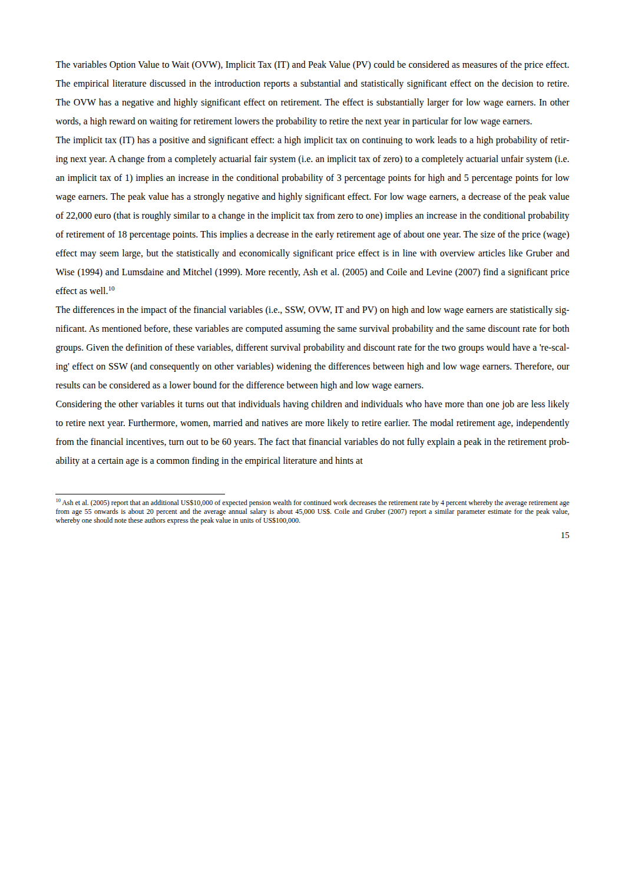The variables Option Value to Wait (OVW), Implicit Tax (IT) and Peak Value (PV) could be considered as measures of the price effect. The empirical literature discussed in the introduction reports a substantial and statistically significant effect on the decision to retire. The OVW has a negative and highly significant effect on retirement. The effect is substantially larger for low wage earners. In other words, a high reward on waiting for retirement lowers the probability to retire the next year in particular for low wage earners.
The implicit tax (IT) has a positive and significant effect: a high implicit tax on continuing to work leads to a high probability of retiring next year. A change from a completely actuarial fair system (i.e. an implicit tax of zero) to a completely actuarial unfair system (i.e. an implicit tax of 1) implies an increase in the conditional probability of 3 percentage points for high and 5 percentage points for low wage earners. The peak value has a strongly negative and highly significant effect. For low wage earners, a decrease of the peak value of 22,000 euro (that is roughly similar to a change in the implicit tax from zero to one) implies an increase in the conditional probability of retirement of 18 percentage points. This implies a decrease in the early retirement age of about one year. The size of the price (wage) effect may seem large, but the statistically and economically significant price effect is in line with overview articles like Gruber and Wise (1994) and Lumsdaine and Mitchel (1999). More recently, Ash et al. (2005) and Coile and Levine (2007) find a significant price effect as well.10
The differences in the impact of the financial variables (i.e., SSW, OVW, IT and PV) on high and low wage earners are statistically significant. As mentioned before, these variables are computed assuming the same survival probability and the same discount rate for both groups. Given the definition of these variables, different survival probability and discount rate for the two groups would have a 're-scaling' effect on SSW (and consequently on other variables) widening the differences between high and low wage earners. Therefore, our results can be considered as a lower bound for the difference between high and low wage earners.
Considering the other variables it turns out that individuals having children and individuals who have more than one job are less likely to retire next year. Furthermore, women, married and natives are more likely to retire earlier. The modal retirement age, independently from the financial incentives, turn out to be 60 years. The fact that financial variables do not fully explain a peak in the retirement probability at a certain age is a common finding in the empirical literature and hints at
10 Ash et al. (2005) report that an additional US$10,000 of expected pension wealth for continued work decreases the retirement rate by 4 percent whereby the average retirement age from age 55 onwards is about 20 percent and the average annual salary is about 45,000 US$. Coile and Gruber (2007) report a similar parameter estimate for the peak value, whereby one should note these authors express the peak value in units of US$100,000.
15